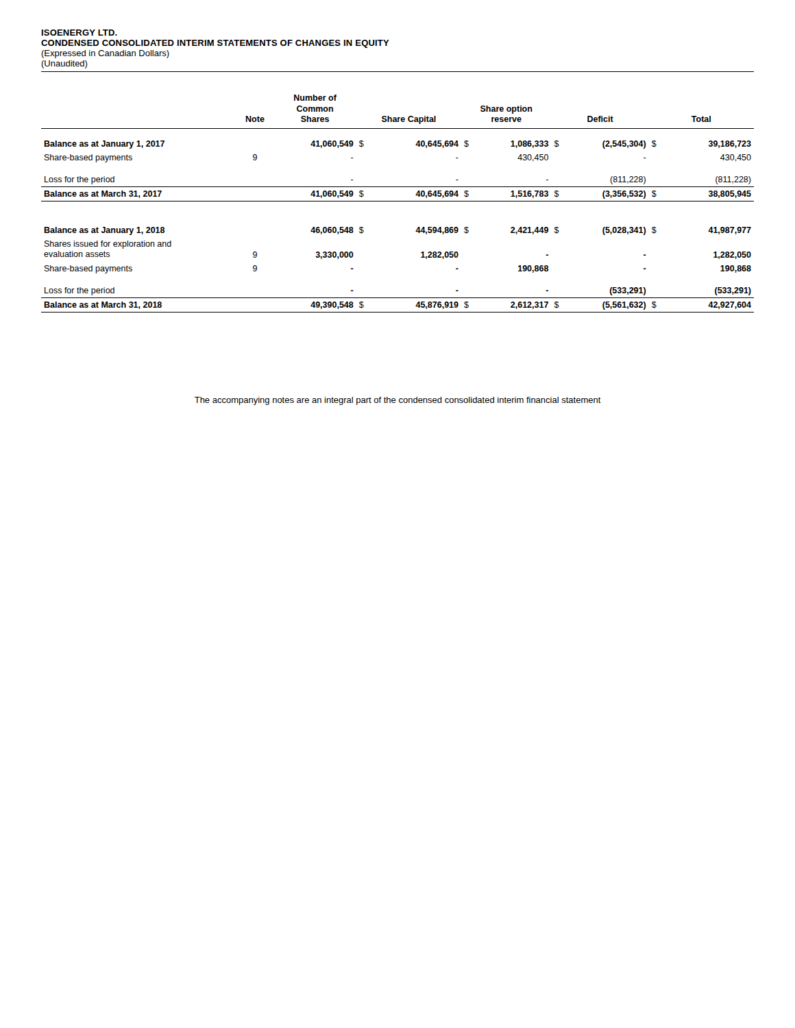ISOENERGY LTD.
CONDENSED CONSOLIDATED INTERIM STATEMENTS OF CHANGES IN EQUITY
(Expressed in Canadian Dollars)
(Unaudited)
| | Note | Number of Common Shares | Share Capital | Share option reserve | Deficit | Total |
| --- | --- | --- | --- | --- | --- | --- |
| Balance as at January 1, 2017 | | 41,060,549 | $ | 40,645,694 | $ | 1,086,333 | $ | (2,545,304) | $ | 39,186,723 |
| Share-based payments | 9 | - | | - | | 430,450 | | - | | 430,450 |
| Loss for the period | | - | | - | | - | | (811,228) | | (811,228) |
| Balance as at March 31, 2017 | | 41,060,549 | $ | 40,645,694 | $ | 1,516,783 | $ | (3,356,532) | $ | 38,805,945 |
| Balance as at January 1, 2018 | | 46,060,548 | $ | 44,594,869 | $ | 2,421,449 | $ | (5,028,341) | $ | 41,987,977 |
| Shares issued for exploration and evaluation assets | 9 | 3,330,000 | | 1,282,050 | | - | | - | | 1,282,050 |
| Share-based payments | 9 | - | | - | | 190,868 | | - | | 190,868 |
| Loss for the period | | - | | - | | - | | (533,291) | | (533,291) |
| Balance as at March 31, 2018 | | 49,390,548 | $ | 45,876,919 | $ | 2,612,317 | $ | (5,561,632) | $ | 42,927,604 |
The accompanying notes are an integral part of the condensed consolidated interim financial statement